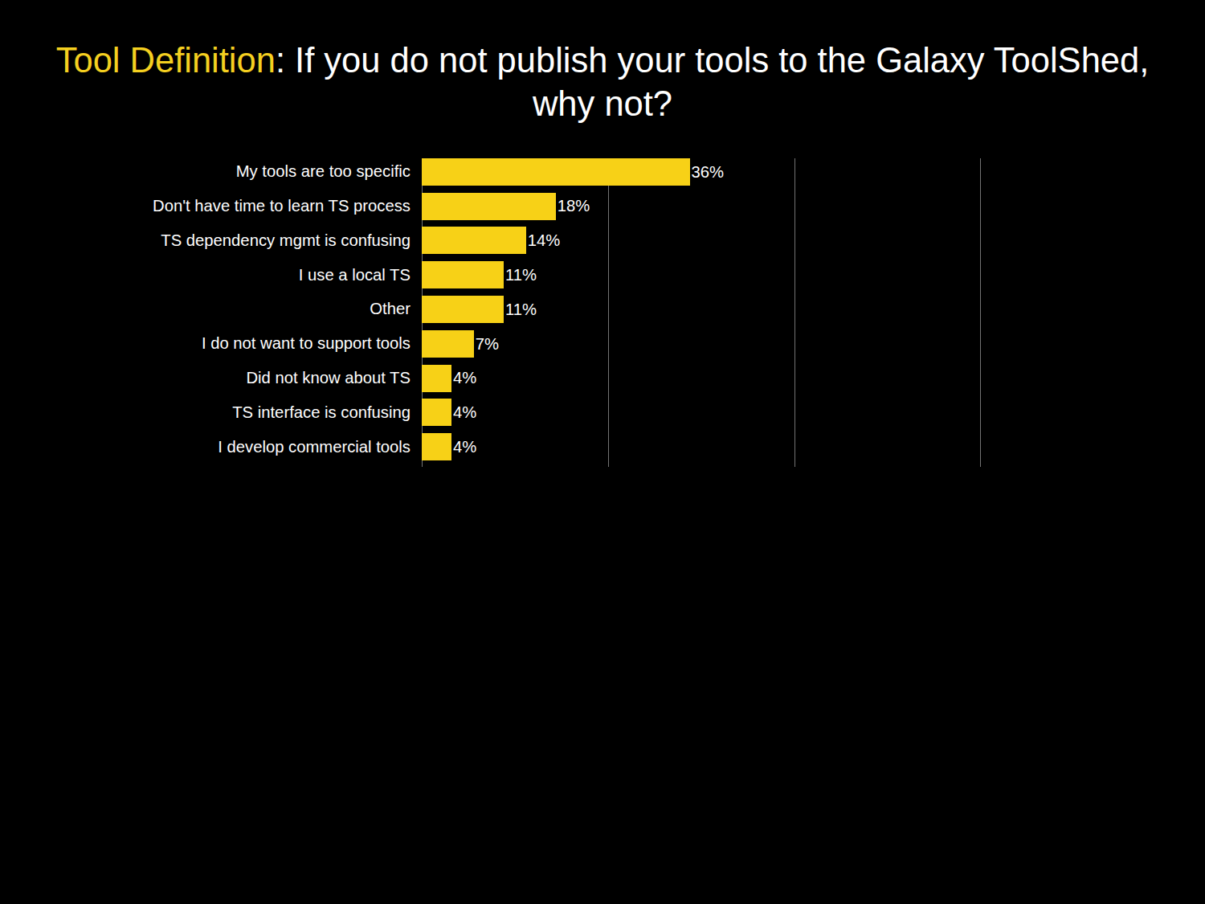Tool Definition: If you do not publish your tools to the Galaxy ToolShed, why not?
My tools are too specific
36%
Don't have time to learn TS process
18%
TS dependency mgmt is confusing
14%
I use a local TS
11%
Other
11%
I do not want to support tools
7%
Did not know about TS
4%
TS interface is confusing
4%
I develop commercial tools
4%